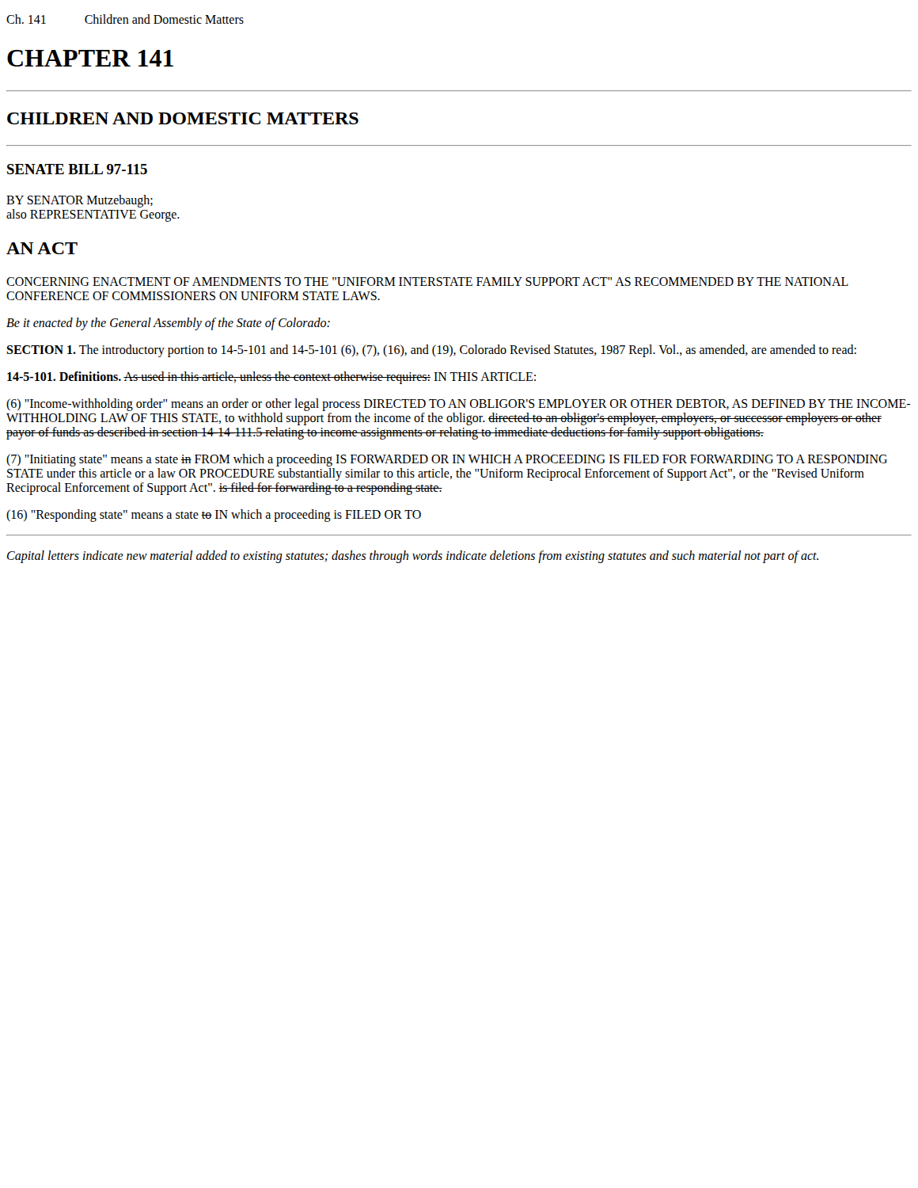Ch. 141 Children and Domestic Matters
CHAPTER 141
CHILDREN AND DOMESTIC MATTERS
SENATE BILL 97-115
BY SENATOR Mutzebaugh;
also REPRESENTATIVE George.
AN ACT
CONCERNING ENACTMENT OF AMENDMENTS TO THE "UNIFORM INTERSTATE FAMILY SUPPORT ACT" AS RECOMMENDED BY THE NATIONAL CONFERENCE OF COMMISSIONERS ON UNIFORM STATE LAWS.
Be it enacted by the General Assembly of the State of Colorado:
SECTION 1. The introductory portion to 14-5-101 and 14-5-101 (6), (7), (16), and (19), Colorado Revised Statutes, 1987 Repl. Vol., as amended, are amended to read:
14-5-101. Definitions. As used in this article, unless the context otherwise requires: IN THIS ARTICLE:
(6) "Income-withholding order" means an order or other legal process DIRECTED TO AN OBLIGOR'S EMPLOYER OR OTHER DEBTOR, AS DEFINED BY THE INCOME-WITHHOLDING LAW OF THIS STATE, to withhold support from the income of the obligor. directed to an obligor's employer, employers, or successor employers or other payor of funds as described in section 14-14-111.5 relating to income assignments or relating to immediate deductions for family support obligations.
(7) "Initiating state" means a state in FROM which a proceeding IS FORWARDED OR IN WHICH A PROCEEDING IS FILED FOR FORWARDING TO A RESPONDING STATE under this article or a law OR PROCEDURE substantially similar to this article, the "Uniform Reciprocal Enforcement of Support Act", or the "Revised Uniform Reciprocal Enforcement of Support Act". is filed for forwarding to a responding state.
(16) "Responding state" means a state to IN which a proceeding is FILED OR TO
Capital letters indicate new material added to existing statutes; dashes through words indicate deletions from existing statutes and such material not part of act.